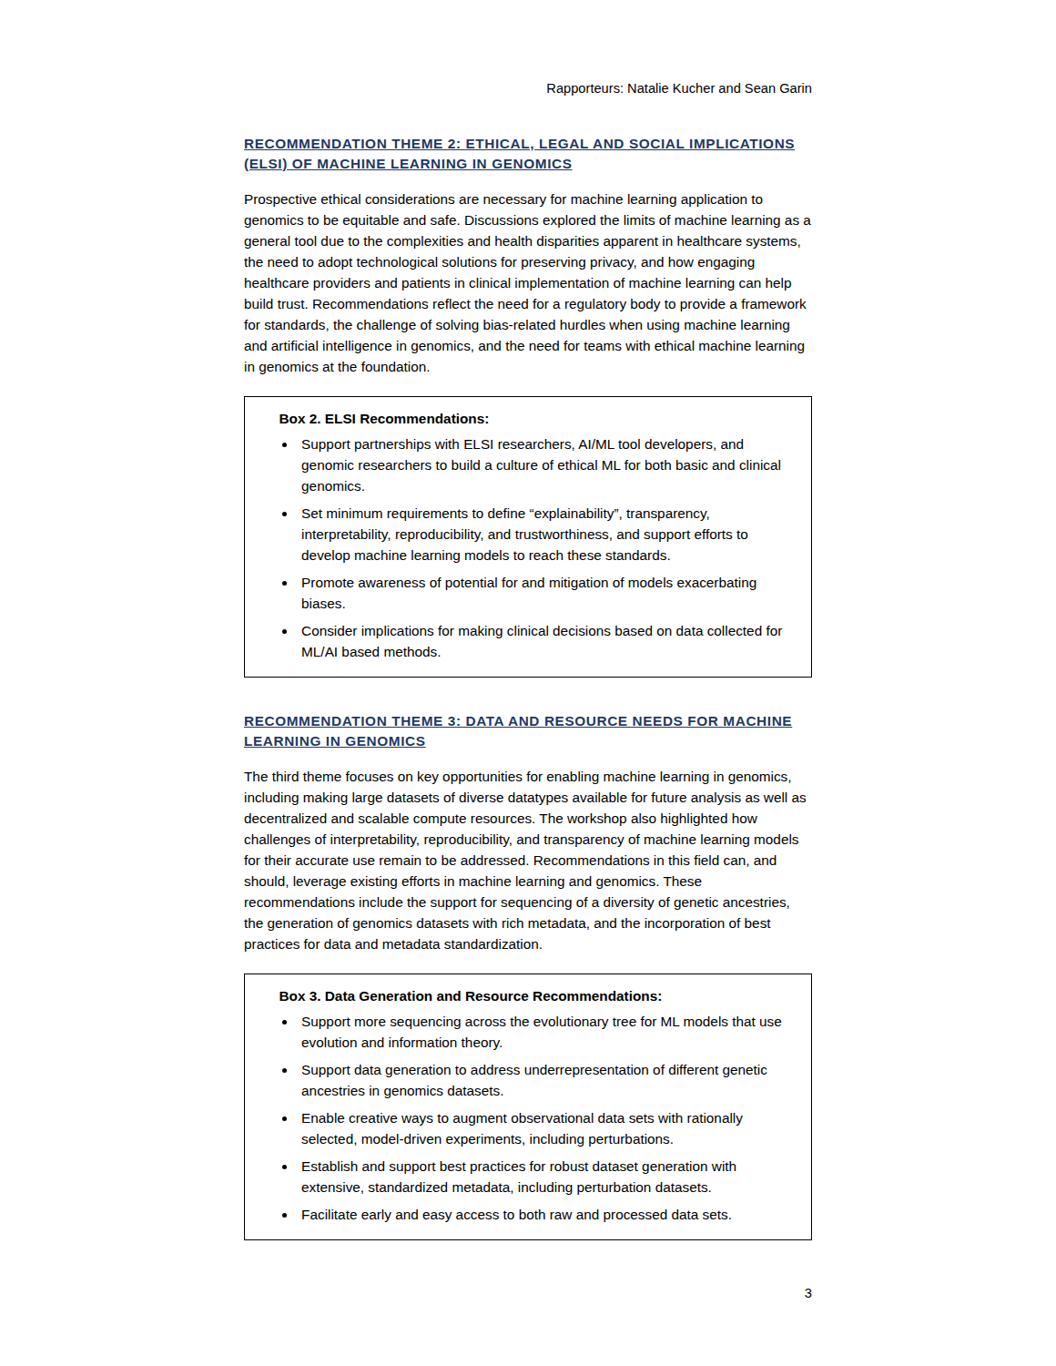Rapporteurs: Natalie Kucher and Sean Garin
Recommendation Theme 2: Ethical, Legal and Social Implications (ELSI) of Machine Learning in Genomics
Prospective ethical considerations are necessary for machine learning application to genomics to be equitable and safe. Discussions explored the limits of machine learning as a general tool due to the complexities and health disparities apparent in healthcare systems, the need to adopt technological solutions for preserving privacy, and how engaging healthcare providers and patients in clinical implementation of machine learning can help build trust. Recommendations reflect the need for a regulatory body to provide a framework for standards, the challenge of solving bias-related hurdles when using machine learning and artificial intelligence in genomics, and the need for teams with ethical machine learning in genomics at the foundation.
Box 2. ELSI Recommendations:
Support partnerships with ELSI researchers, AI/ML tool developers, and genomic researchers to build a culture of ethical ML for both basic and clinical genomics.
Set minimum requirements to define “explainability”, transparency, interpretability, reproducibility, and trustworthiness, and support efforts to develop machine learning models to reach these standards.
Promote awareness of potential for and mitigation of models exacerbating biases.
Consider implications for making clinical decisions based on data collected for ML/AI based methods.
Recommendation Theme 3: Data and Resource Needs for Machine Learning in Genomics
The third theme focuses on key opportunities for enabling machine learning in genomics, including making large datasets of diverse datatypes available for future analysis as well as decentralized and scalable compute resources. The workshop also highlighted how challenges of interpretability, reproducibility, and transparency of machine learning models for their accurate use remain to be addressed. Recommendations in this field can, and should, leverage existing efforts in machine learning and genomics. These recommendations include the support for sequencing of a diversity of genetic ancestries, the generation of genomics datasets with rich metadata, and the incorporation of best practices for data and metadata standardization.
Box 3. Data Generation and Resource Recommendations:
Support more sequencing across the evolutionary tree for ML models that use evolution and information theory.
Support data generation to address underrepresentation of different genetic ancestries in genomics datasets.
Enable creative ways to augment observational data sets with rationally selected, model-driven experiments, including perturbations.
Establish and support best practices for robust dataset generation with extensive, standardized metadata, including perturbation datasets.
Facilitate early and easy access to both raw and processed data sets.
3